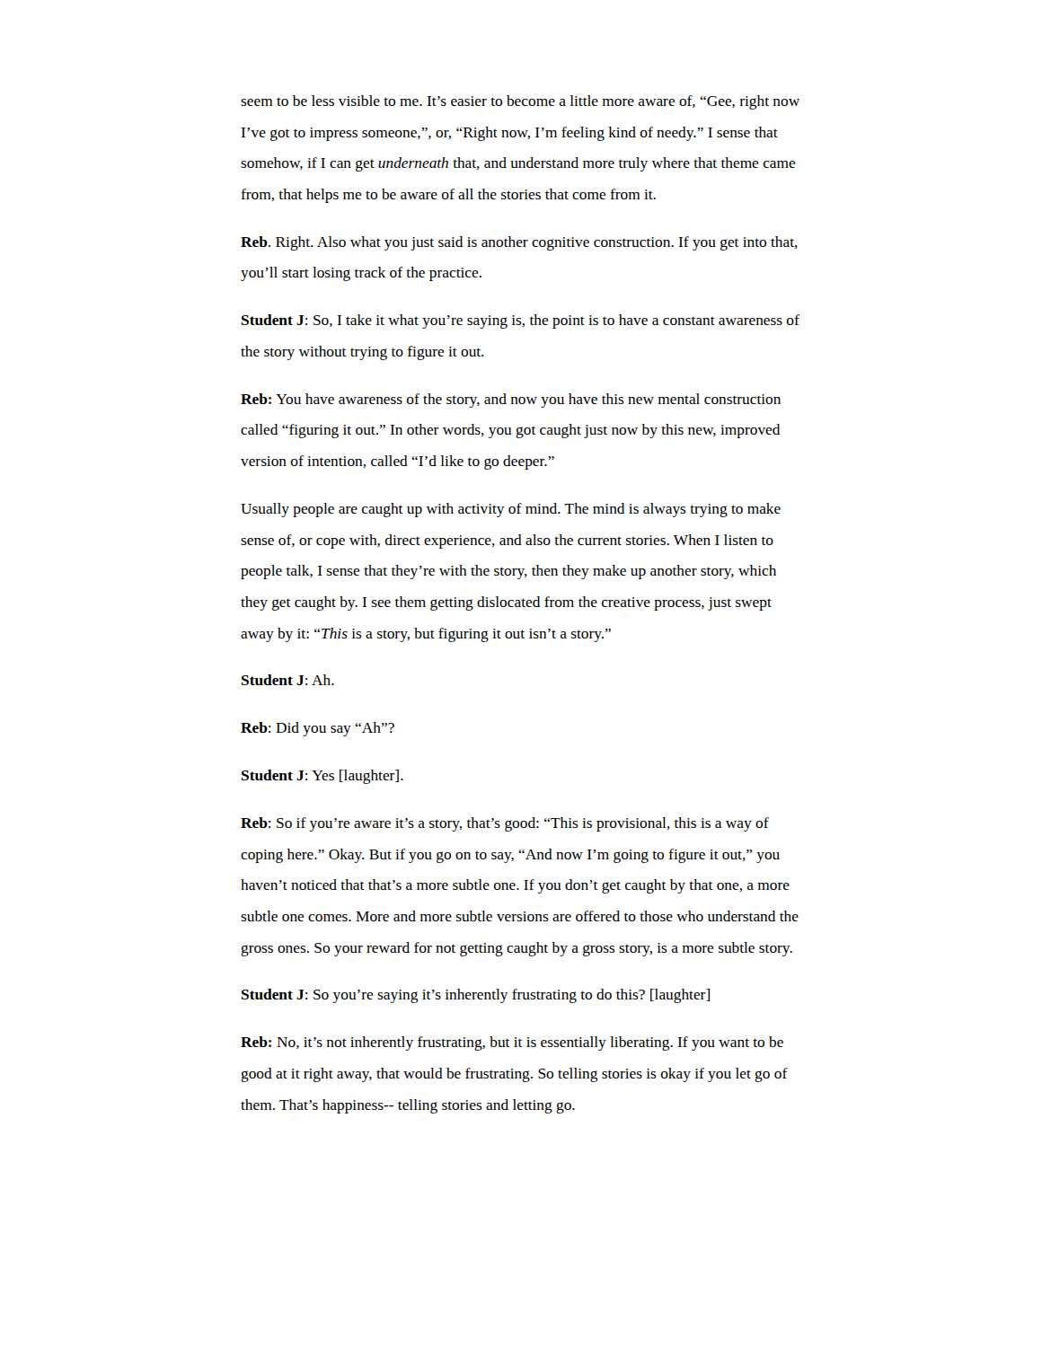seem to be less visible to me. It’s easier to become a little more aware of, “Gee, right now I’ve got to impress someone,”, or, “Right now, I’m feeling kind of needy.” I sense that somehow, if I can get underneath that, and understand more truly where that theme came from, that helps me to be aware of all the stories that come from it.
Reb. Right. Also what you just said is another cognitive construction. If you get into that, you’ll start losing track of the practice.
Student J: So, I take it what you’re saying is, the point is to have a constant awareness of the story without trying to figure it out.
Reb: You have awareness of the story, and now you have this new mental construction called “figuring it out.” In other words, you got caught just now by this new, improved version of intention, called “I’d like to go deeper.”
Usually people are caught up with activity of mind. The mind is always trying to make sense of, or cope with, direct experience, and also the current stories. When I listen to people talk, I sense that they’re with the story, then they make up another story, which they get caught by. I see them getting dislocated from the creative process, just swept away by it: “This is a story, but figuring it out isn’t a story.”
Student J: Ah.
Reb: Did you say “Ah”?
Student J: Yes [laughter].
Reb: So if you’re aware it’s a story, that’s good: “This is provisional, this is a way of coping here.” Okay. But if you go on to say, “And now I’m going to figure it out,” you haven’t noticed that that’s a more subtle one. If you don’t get caught by that one, a more subtle one comes. More and more subtle versions are offered to those who understand the gross ones. So your reward for not getting caught by a gross story, is a more subtle story.
Student J: So you’re saying it’s inherently frustrating to do this? [laughter]
Reb: No, it’s not inherently frustrating, but it is essentially liberating. If you want to be good at it right away, that would be frustrating. So telling stories is okay if you let go of them. That’s happiness-- telling stories and letting go.